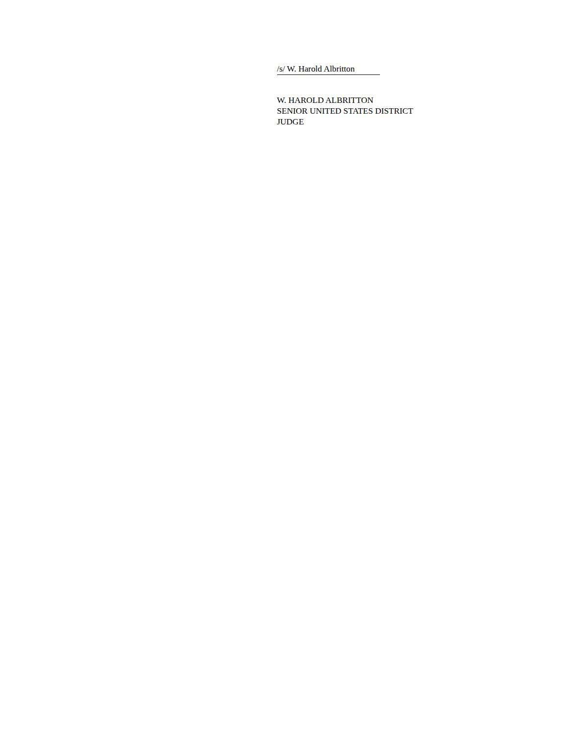/s/ W. Harold Albritton
W. HAROLD ALBRITTON SENIOR UNITED STATES DISTRICT JUDGE